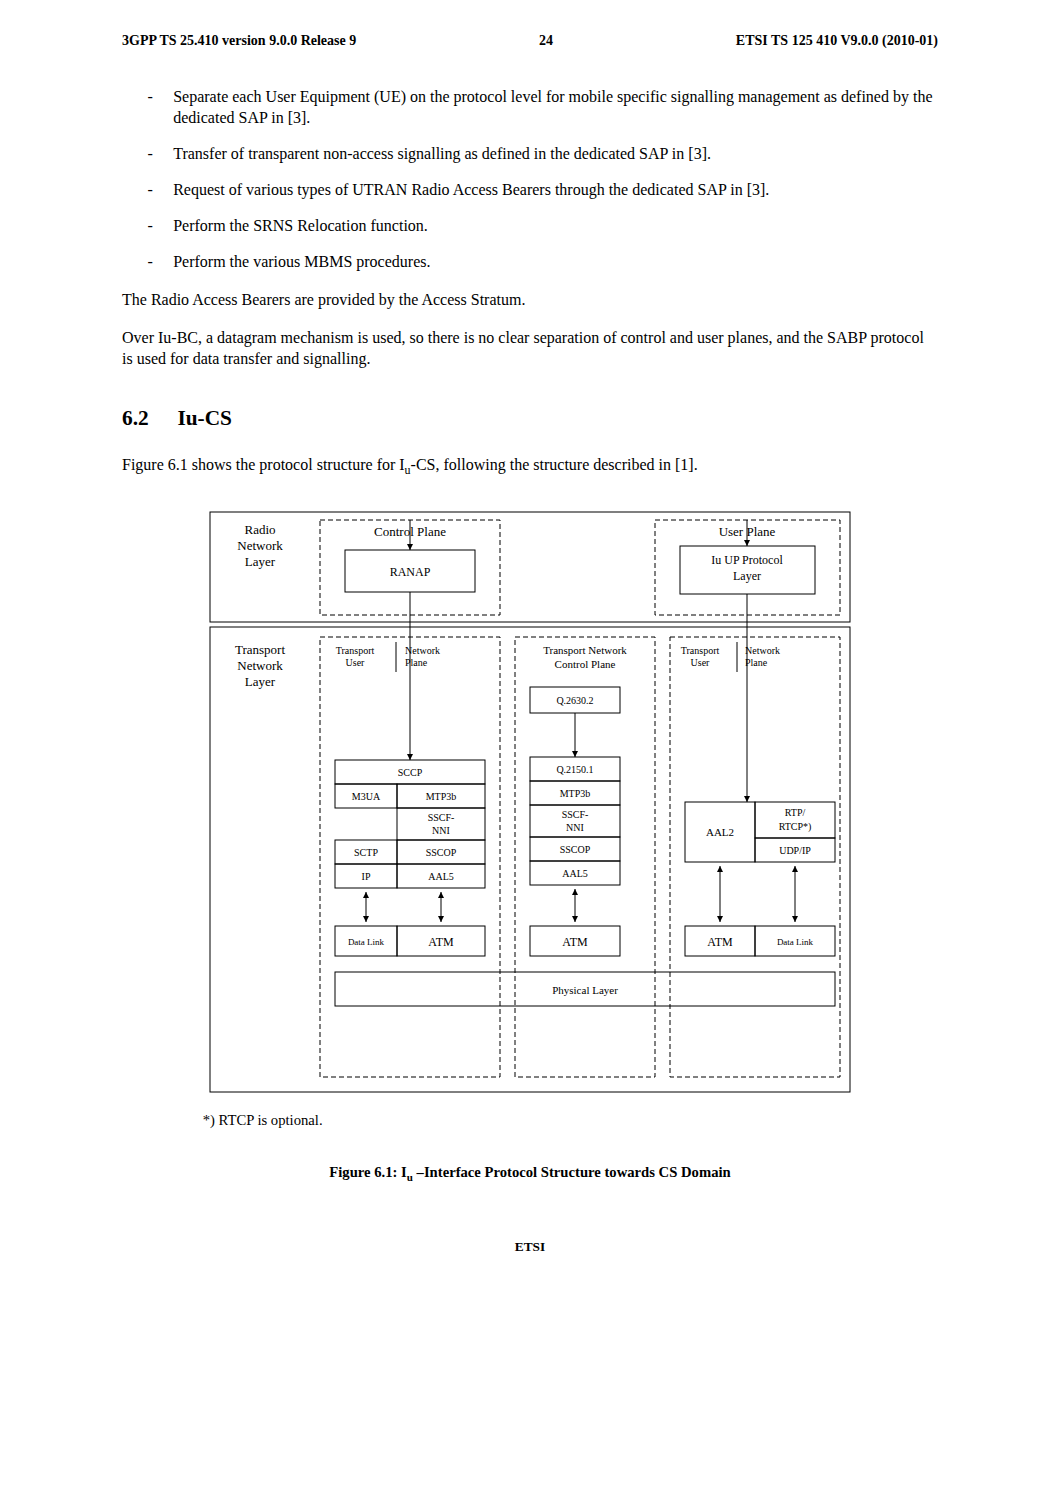3GPP TS 25.410 version 9.0.0 Release 9
24
ETSI TS 125 410 V9.0.0 (2010-01)
Separate each User Equipment (UE) on the protocol level for mobile specific signalling management as defined by the dedicated SAP in [3].
Transfer of transparent non-access signalling as defined in the dedicated SAP in [3].
Request of various types of UTRAN Radio Access Bearers through the dedicated SAP in [3].
Perform the SRNS Relocation function.
Perform the various MBMS procedures.
The Radio Access Bearers are provided by the Access Stratum.
Over Iu-BC, a datagram mechanism is used, so there is no clear separation of control and user planes, and the SABP protocol is used for data transfer and signalling.
6.2 Iu-CS
Figure 6.1 shows the protocol structure for Iu-CS, following the structure described in [1].
Radio Network Layer Transport Network Layer Control Plane RANAP User Plane Iu UP Protocol Layer Transport User Network Plane Transport Network Control Plane Transport User Network Plane Q.2630.2 SCCP M3UA MTP3b SSCF- NNI SCTP SSCOP IP AAL5 Data Link ATM Q.2150.1 MTP3b SSCF- NNI SSCOP AAL5 ATM AAL2 RTP/ RTCP*) UDP/IP ATM Data Link Physical Layer
*) RTCP is optional.
Figure 6.1: Iu –Interface Protocol Structure towards CS Domain
ETSI